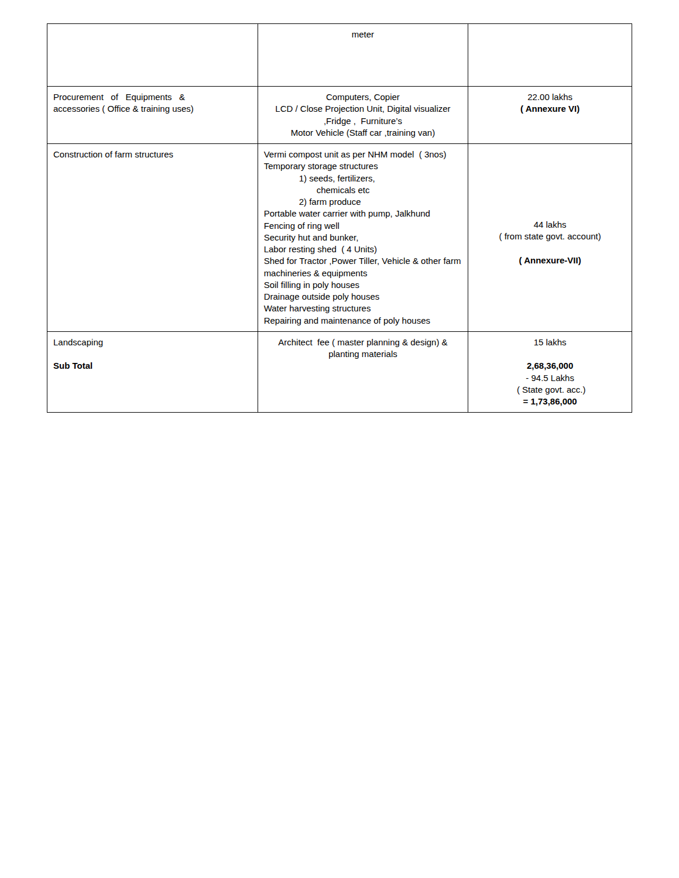| | meter | |
| Procurement of Equipments & accessories ( Office & training uses) | Computers, Copier LCD / Close Projection Unit, Digital visualizer ,Fridge , Furniture’s Motor Vehicle (Staff car ,training van) | 22.00 lakhs ( Annexure VI) |
| Construction of farm structures | Vermi compost unit as per NHM model ( 3nos) Temporary storage structures 1) seeds, fertilizers, chemicals etc 2) farm produce Portable water carrier with pump, Jalkhund Fencing of ring well Security hut and bunker, Labor resting shed ( 4 Units) Shed for Tractor ,Power Tiller, Vehicle & other farm machineries & equipments Soil filling in poly houses Drainage outside poly houses Water harvesting structures Repairing and maintenance of poly houses | 44 lakhs ( from state govt. account) ( Annexure-VII) |
| Landscaping Sub Total | Architect fee ( master planning & design) & planting materials | 15 lakhs 2,68,36,000 - 94.5 Lakhs ( State govt. acc.) = 1,73,86,000 |